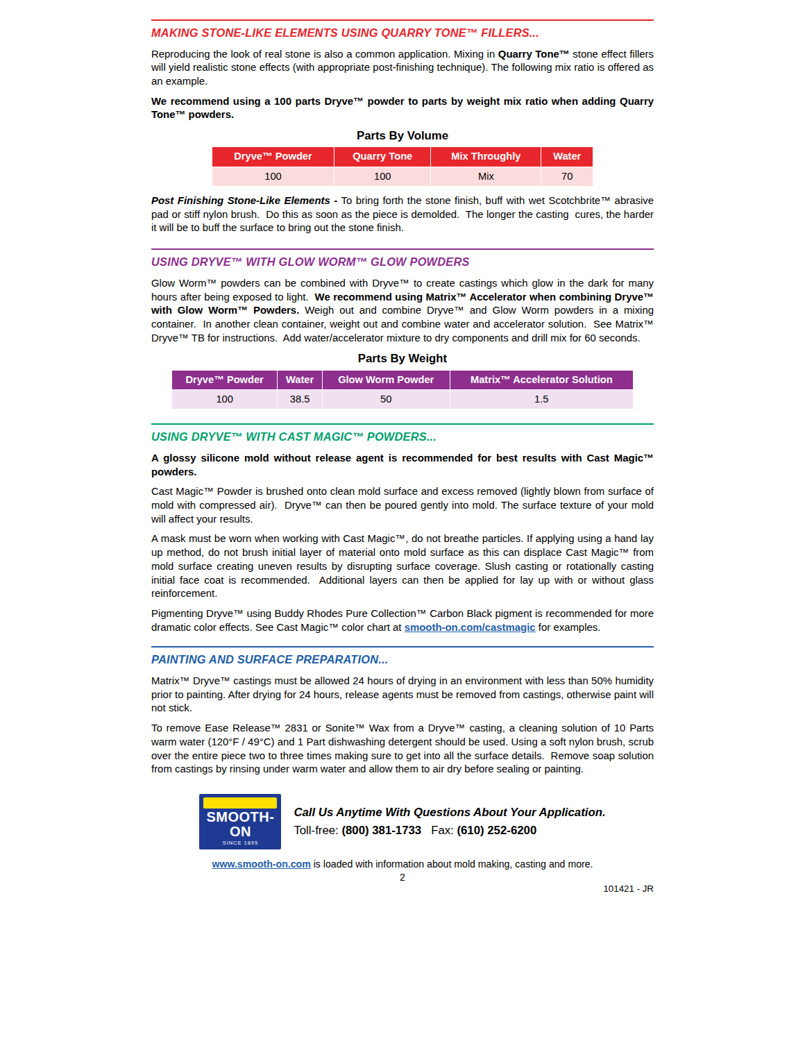MAKING STONE-LIKE ELEMENTS USING QUARRY TONE™ FILLERS...
Reproducing the look of real stone is also a common application. Mixing in Quarry Tone™ stone effect fillers will yield realistic stone effects (with appropriate post-finishing technique). The following mix ratio is offered as an example.
We recommend using a 100 parts Dryve™ powder to parts by weight mix ratio when adding Quarry Tone™ powders.
Parts By Volume
| Dryve™ Powder | Quarry Tone | Mix Throughly | Water |
| --- | --- | --- | --- |
| 100 | 100 | Mix | 70 |
Post Finishing Stone-Like Elements - To bring forth the stone finish, buff with wet Scotchbrite™ abrasive pad or stiff nylon brush. Do this as soon as the piece is demolded. The longer the casting cures, the harder it will be to buff the surface to bring out the stone finish.
USING DRYVE™ WITH GLOW WORM™ GLOW POWDERS
Glow Worm™ powders can be combined with Dryve™ to create castings which glow in the dark for many hours after being exposed to light. We recommend using Matrix™ Accelerator when combining Dryve™ with Glow Worm™ Powders. Weigh out and combine Dryve™ and Glow Worm powders in a mixing container. In another clean container, weight out and combine water and accelerator solution. See Matrix™ Dryve™ TB for instructions. Add water/accelerator mixture to dry components and drill mix for 60 seconds.
Parts By Weight
| Dryve™ Powder | Water | Glow Worm Powder | Matrix™ Accelerator Solution |
| --- | --- | --- | --- |
| 100 | 38.5 | 50 | 1.5 |
USING DRYVE™ WITH CAST MAGIC™ POWDERS...
A glossy silicone mold without release agent is recommended for best results with Cast Magic™ powders.
Cast Magic™ Powder is brushed onto clean mold surface and excess removed (lightly blown from surface of mold with compressed air). Dryve™ can then be poured gently into mold. The surface texture of your mold will affect your results.
A mask must be worn when working with Cast Magic™, do not breathe particles. If applying using a hand lay up method, do not brush initial layer of material onto mold surface as this can displace Cast Magic™ from mold surface creating uneven results by disrupting surface coverage. Slush casting or rotationally casting initial face coat is recommended. Additional layers can then be applied for lay up with or without glass reinforcement.
Pigmenting Dryve™ using Buddy Rhodes Pure Collection™ Carbon Black pigment is recommended for more dramatic color effects. See Cast Magic™ color chart at smooth-on.com/castmagic for examples.
PAINTING AND SURFACE PREPARATION...
Matrix™ Dryve™ castings must be allowed 24 hours of drying in an environment with less than 50% humidity prior to painting. After drying for 24 hours, release agents must be removed from castings, otherwise paint will not stick.
To remove Ease Release™ 2831 or Sonite™ Wax from a Dryve™ casting, a cleaning solution of 10 Parts warm water (120°F / 49°C) and 1 Part dishwashing detergent should be used. Using a soft nylon brush, scrub over the entire piece two to three times making sure to get into all the surface details. Remove soap solution from castings by rinsing under warm water and allow them to air dry before sealing or painting.
SMOOTH-ON
SINCE 1895
Call Us Anytime With Questions About Your Application.
Toll-free: (800) 381-1733 Fax: (610) 252-6200
www.smooth-on.com is loaded with information about mold making, casting and more.
2
101421 - JR